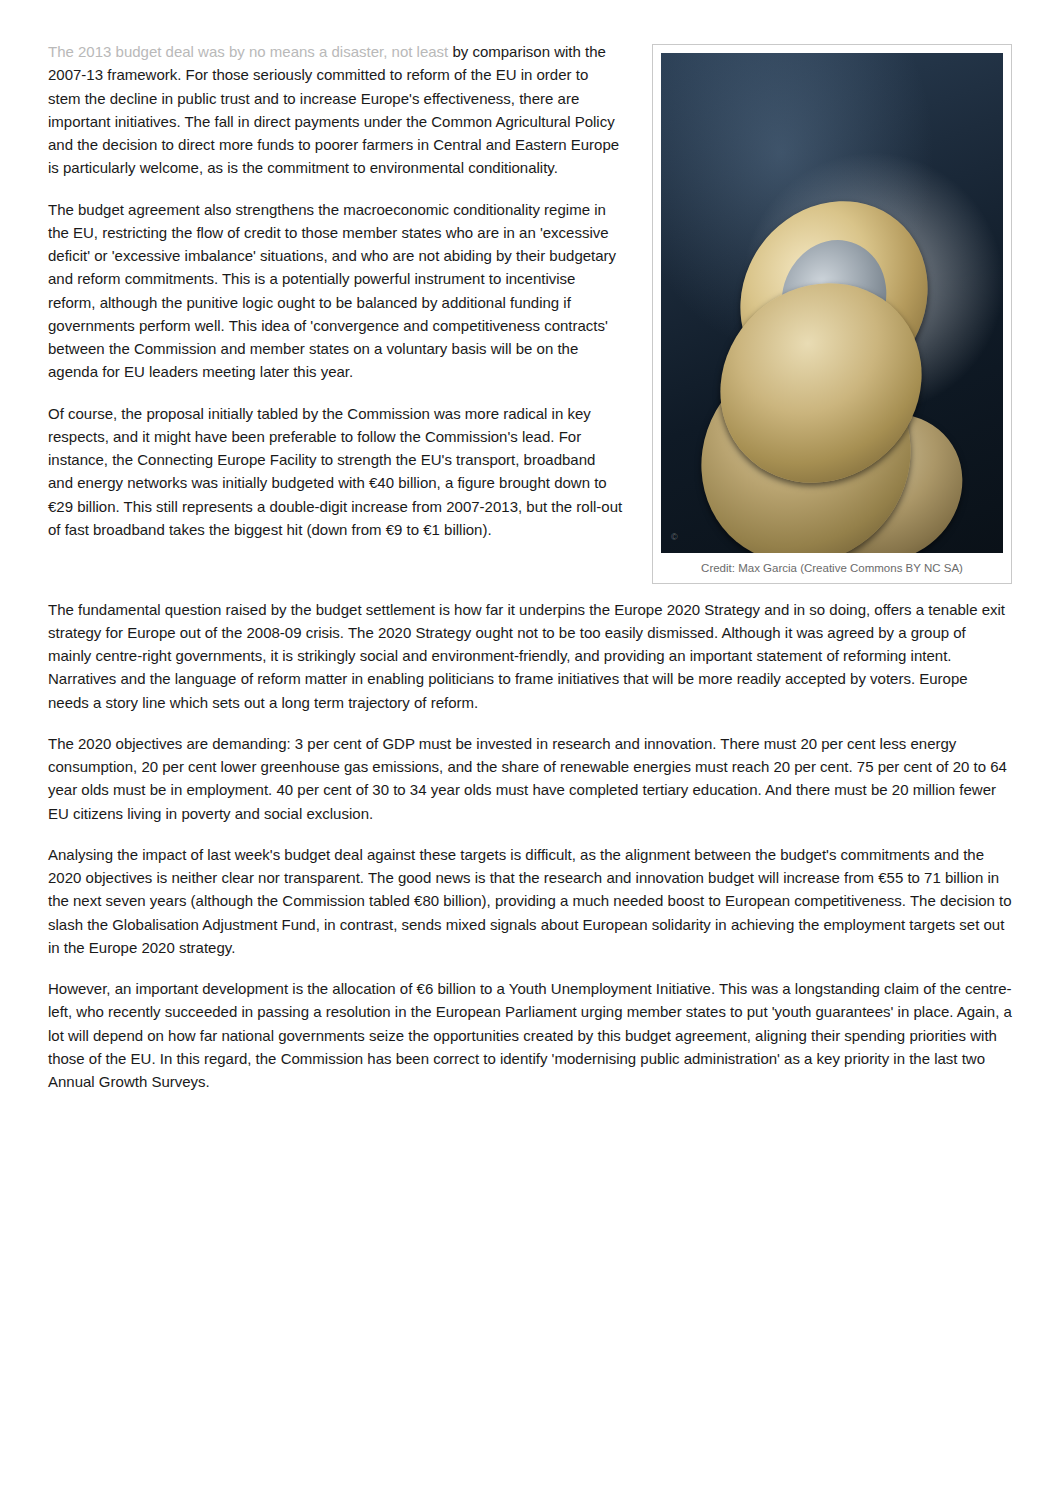©
Credit: Max Garcia (Creative Commons BY NC SA)
The 2013 budget deal was by no means a disaster, not least by comparison with the 2007-13 framework. For those seriously committed to reform of the EU in order to stem the decline in public trust and to increase Europe's effectiveness, there are important initiatives. The fall in direct payments under the Common Agricultural Policy and the decision to direct more funds to poorer farmers in Central and Eastern Europe is particularly welcome, as is the commitment to environmental conditionality.
The budget agreement also strengthens the macroeconomic conditionality regime in the EU, restricting the flow of credit to those member states who are in an 'excessive deficit' or 'excessive imbalance' situations, and who are not abiding by their budgetary and reform commitments. This is a potentially powerful instrument to incentivise reform, although the punitive logic ought to be balanced by additional funding if governments perform well. This idea of 'convergence and competitiveness contracts' between the Commission and member states on a voluntary basis will be on the agenda for EU leaders meeting later this year.
Of course, the proposal initially tabled by the Commission was more radical in key respects, and it might have been preferable to follow the Commission's lead. For instance, the Connecting Europe Facility to strength the EU's transport, broadband and energy networks was initially budgeted with €40 billion, a figure brought down to €29 billion. This still represents a double-digit increase from 2007-2013, but the roll-out of fast broadband takes the biggest hit (down from €9 to €1 billion).
The fundamental question raised by the budget settlement is how far it underpins the Europe 2020 Strategy and in so doing, offers a tenable exit strategy for Europe out of the 2008-09 crisis. The 2020 Strategy ought not to be too easily dismissed. Although it was agreed by a group of mainly centre-right governments, it is strikingly social and environment-friendly, and providing an important statement of reforming intent. Narratives and the language of reform matter in enabling politicians to frame initiatives that will be more readily accepted by voters. Europe needs a story line which sets out a long term trajectory of reform.
The 2020 objectives are demanding: 3 per cent of GDP must be invested in research and innovation. There must 20 per cent less energy consumption, 20 per cent lower greenhouse gas emissions, and the share of renewable energies must reach 20 per cent. 75 per cent of 20 to 64 year olds must be in employment. 40 per cent of 30 to 34 year olds must have completed tertiary education. And there must be 20 million fewer EU citizens living in poverty and social exclusion.
Analysing the impact of last week's budget deal against these targets is difficult, as the alignment between the budget's commitments and the 2020 objectives is neither clear nor transparent. The good news is that the research and innovation budget will increase from €55 to 71 billion in the next seven years (although the Commission tabled €80 billion), providing a much needed boost to European competitiveness. The decision to slash the Globalisation Adjustment Fund, in contrast, sends mixed signals about European solidarity in achieving the employment targets set out in the Europe 2020 strategy.
However, an important development is the allocation of €6 billion to a Youth Unemployment Initiative. This was a longstanding claim of the centre-left, who recently succeeded in passing a resolution in the European Parliament urging member states to put 'youth guarantees' in place. Again, a lot will depend on how far national governments seize the opportunities created by this budget agreement, aligning their spending priorities with those of the EU. In this regard, the Commission has been correct to identify 'modernising public administration' as a key priority in the last two Annual Growth Surveys.